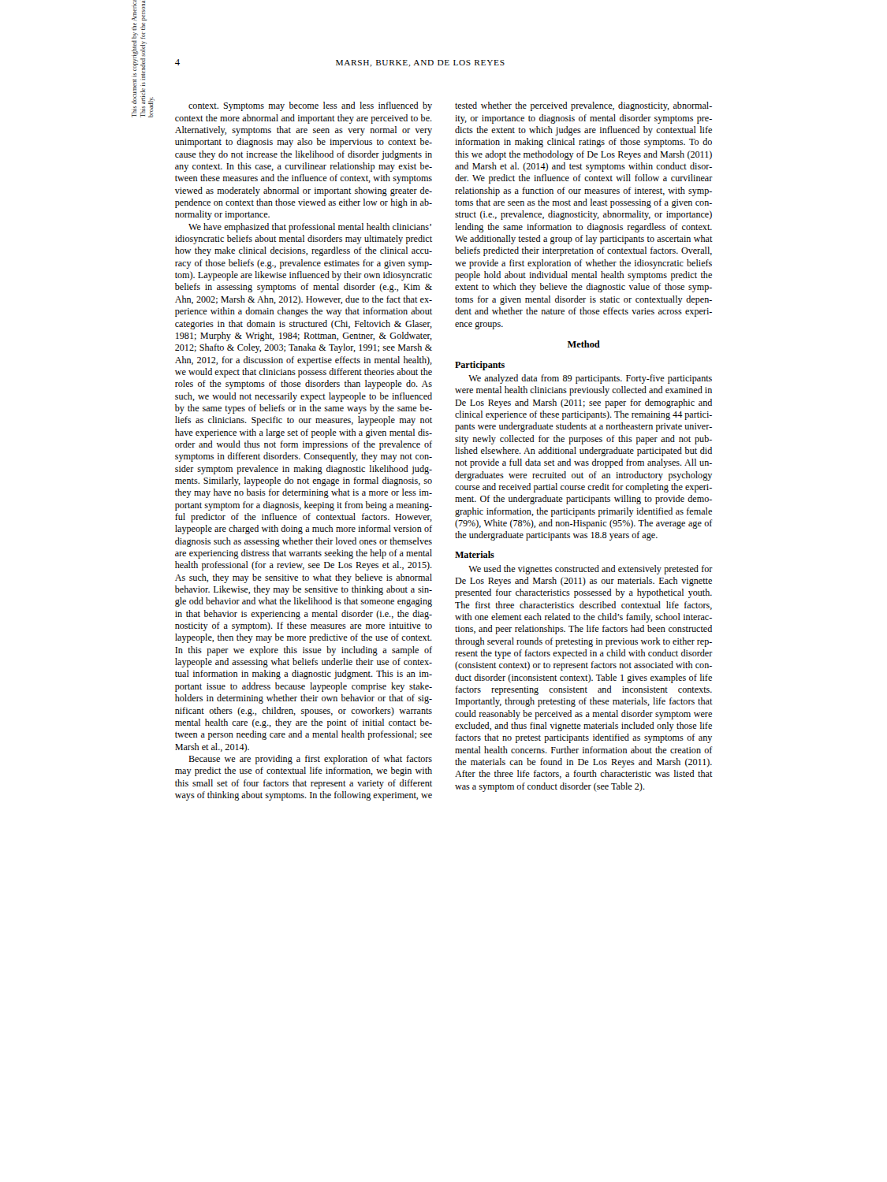4 MARSH, BURKE, AND DE LOS REYES
This document is copyrighted by the American Psychological Association or one of its allied publishers.
This article is intended solely for the personal use of the individual user and is not to be disseminated broadly.
context. Symptoms may become less and less influenced by context the more abnormal and important they are perceived to be. Alternatively, symptoms that are seen as very normal or very unimportant to diagnosis may also be impervious to context because they do not increase the likelihood of disorder judgments in any context. In this case, a curvilinear relationship may exist between these measures and the influence of context, with symptoms viewed as moderately abnormal or important showing greater dependence on context than those viewed as either low or high in abnormality or importance.
We have emphasized that professional mental health clinicians’ idiosyncratic beliefs about mental disorders may ultimately predict how they make clinical decisions, regardless of the clinical accuracy of those beliefs (e.g., prevalence estimates for a given symptom). Laypeople are likewise influenced by their own idiosyncratic beliefs in assessing symptoms of mental disorder (e.g., Kim & Ahn, 2002; Marsh & Ahn, 2012). However, due to the fact that experience within a domain changes the way that information about categories in that domain is structured (Chi, Feltovich & Glaser, 1981; Murphy & Wright, 1984; Rottman, Gentner, & Goldwater, 2012; Shafto & Coley, 2003; Tanaka & Taylor, 1991; see Marsh & Ahn, 2012, for a discussion of expertise effects in mental health), we would expect that clinicians possess different theories about the roles of the symptoms of those disorders than laypeople do. As such, we would not necessarily expect laypeople to be influenced by the same types of beliefs or in the same ways by the same beliefs as clinicians. Specific to our measures, laypeople may not have experience with a large set of people with a given mental disorder and would thus not form impressions of the prevalence of symptoms in different disorders. Consequently, they may not consider symptom prevalence in making diagnostic likelihood judgments. Similarly, laypeople do not engage in formal diagnosis, so they may have no basis for determining what is a more or less important symptom for a diagnosis, keeping it from being a meaningful predictor of the influence of contextual factors. However, laypeople are charged with doing a much more informal version of diagnosis such as assessing whether their loved ones or themselves are experiencing distress that warrants seeking the help of a mental health professional (for a review, see De Los Reyes et al., 2015). As such, they may be sensitive to what they believe is abnormal behavior. Likewise, they may be sensitive to thinking about a single odd behavior and what the likelihood is that someone engaging in that behavior is experiencing a mental disorder (i.e., the diagnosticity of a symptom). If these measures are more intuitive to laypeople, then they may be more predictive of the use of context. In this paper we explore this issue by including a sample of laypeople and assessing what beliefs underlie their use of contextual information in making a diagnostic judgment. This is an important issue to address because laypeople comprise key stakeholders in determining whether their own behavior or that of significant others (e.g., children, spouses, or coworkers) warrants mental health care (e.g., they are the point of initial contact between a person needing care and a mental health professional; see Marsh et al., 2014).
Because we are providing a first exploration of what factors may predict the use of contextual life information, we begin with this small set of four factors that represent a variety of different ways of thinking about symptoms. In the following experiment, we tested whether the perceived prevalence, diagnosticity, abnormality, or importance to diagnosis of mental disorder symptoms predicts the extent to which judges are influenced by contextual life information in making clinical ratings of those symptoms. To do this we adopt the methodology of De Los Reyes and Marsh (2011) and Marsh et al. (2014) and test symptoms within conduct disorder. We predict the influence of context will follow a curvilinear relationship as a function of our measures of interest, with symptoms that are seen as the most and least possessing of a given construct (i.e., prevalence, diagnosticity, abnormality, or importance) lending the same information to diagnosis regardless of context. We additionally tested a group of lay participants to ascertain what beliefs predicted their interpretation of contextual factors. Overall, we provide a first exploration of whether the idiosyncratic beliefs people hold about individual mental health symptoms predict the extent to which they believe the diagnostic value of those symptoms for a given mental disorder is static or contextually dependent and whether the nature of those effects varies across experience groups.
Method
Participants
We analyzed data from 89 participants. Forty-five participants were mental health clinicians previously collected and examined in De Los Reyes and Marsh (2011; see paper for demographic and clinical experience of these participants). The remaining 44 participants were undergraduate students at a northeastern private university newly collected for the purposes of this paper and not published elsewhere. An additional undergraduate participated but did not provide a full data set and was dropped from analyses. All undergraduates were recruited out of an introductory psychology course and received partial course credit for completing the experiment. Of the undergraduate participants willing to provide demographic information, the participants primarily identified as female (79%), White (78%), and non-Hispanic (95%). The average age of the undergraduate participants was 18.8 years of age.
Materials
We used the vignettes constructed and extensively pretested for De Los Reyes and Marsh (2011) as our materials. Each vignette presented four characteristics possessed by a hypothetical youth. The first three characteristics described contextual life factors, with one element each related to the child’s family, school interactions, and peer relationships. The life factors had been constructed through several rounds of pretesting in previous work to either represent the type of factors expected in a child with conduct disorder (consistent context) or to represent factors not associated with conduct disorder (inconsistent context). Table 1 gives examples of life factors representing consistent and inconsistent contexts. Importantly, through pretesting of these materials, life factors that could reasonably be perceived as a mental disorder symptom were excluded, and thus final vignette materials included only those life factors that no pretest participants identified as symptoms of any mental health concerns. Further information about the creation of the materials can be found in De Los Reyes and Marsh (2011). After the three life factors, a fourth characteristic was listed that was a symptom of conduct disorder (see Table 2).